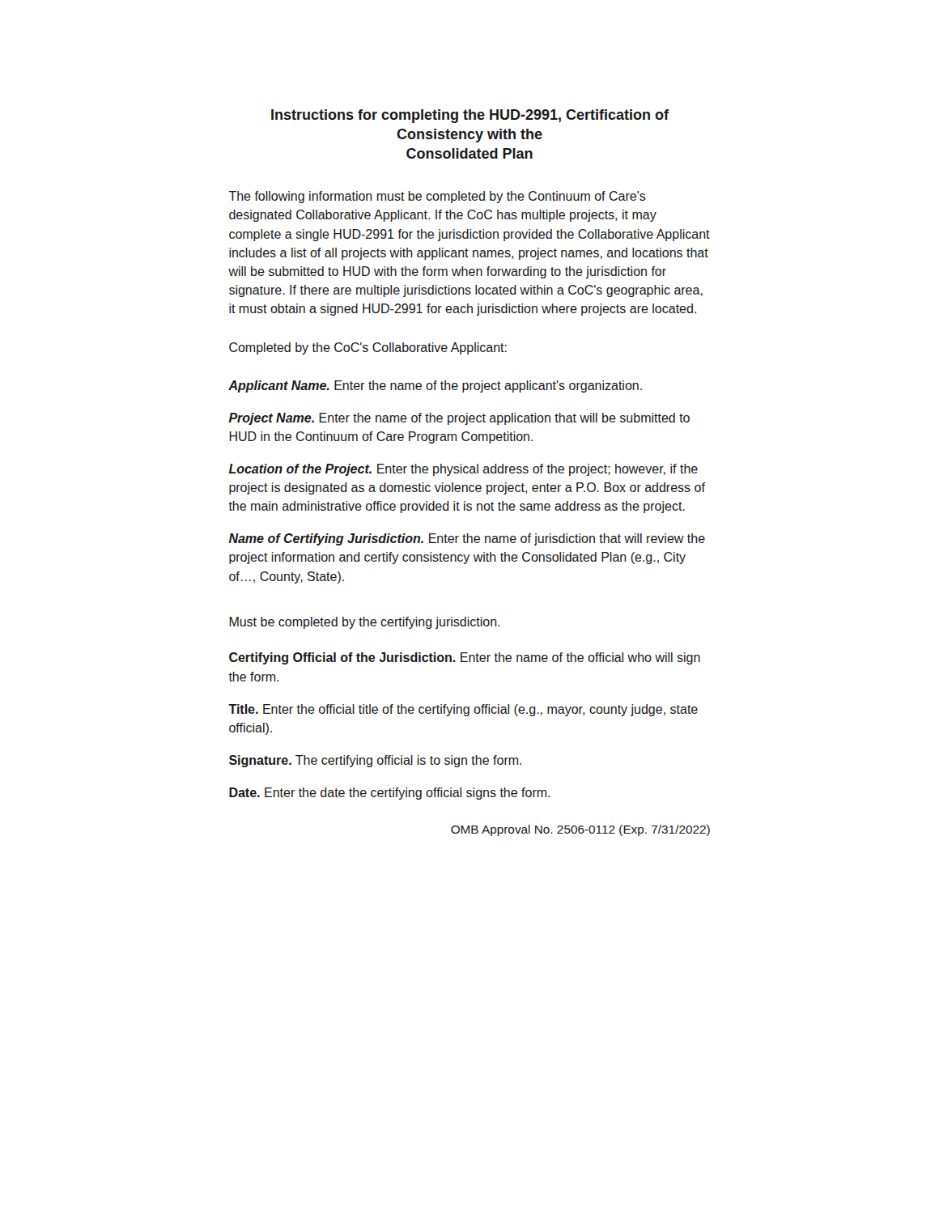Instructions for completing the HUD-2991, Certification of Consistency with the
Consolidated Plan
The following information must be completed by the Continuum of Care's designated Collaborative Applicant. If the CoC has multiple projects, it may complete a single HUD-2991 for the jurisdiction provided the Collaborative Applicant includes a list of all projects with applicant names, project names, and locations that will be submitted to HUD with the form when forwarding to the jurisdiction for signature. If there are multiple jurisdictions located within a CoC's geographic area, it must obtain a signed HUD-2991 for each jurisdiction where projects are located.
Completed by the CoC's Collaborative Applicant:
Applicant Name. Enter the name of the project applicant's organization.
Project Name. Enter the name of the project application that will be submitted to HUD in the Continuum of Care Program Competition.
Location of the Project. Enter the physical address of the project; however, if the project is designated as a domestic violence project, enter a P.O. Box or address of the main administrative office provided it is not the same address as the project.
Name of Certifying Jurisdiction. Enter the name of jurisdiction that will review the project information and certify consistency with the Consolidated Plan (e.g., City of…, County, State).
Must be completed by the certifying jurisdiction.
Certifying Official of the Jurisdiction. Enter the name of the official who will sign the form.
Title. Enter the official title of the certifying official (e.g., mayor, county judge, state official).
Signature. The certifying official is to sign the form.
Date. Enter the date the certifying official signs the form.
OMB Approval No. 2506-0112 (Exp. 7/31/2022)